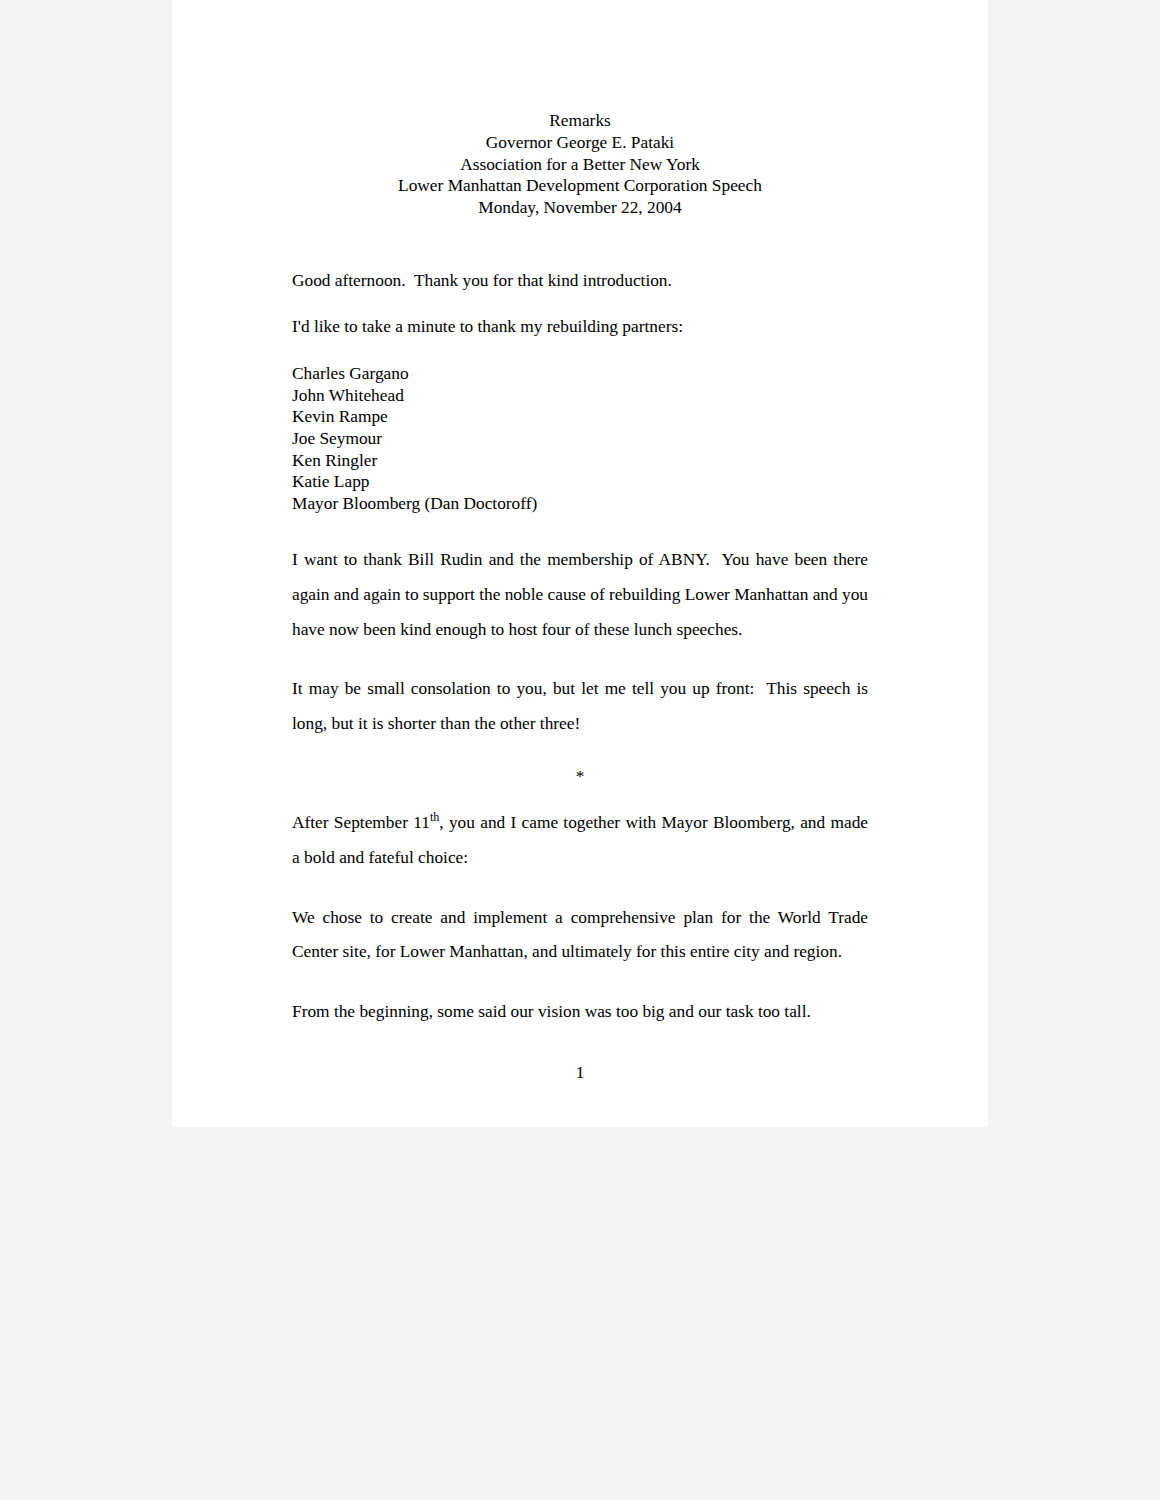Remarks
Governor George E. Pataki
Association for a Better New York
Lower Manhattan Development Corporation Speech
Monday, November 22, 2004
Good afternoon. Thank you for that kind introduction.
I'd like to take a minute to thank my rebuilding partners:
Charles Gargano
John Whitehead
Kevin Rampe
Joe Seymour
Ken Ringler
Katie Lapp
Mayor Bloomberg (Dan Doctoroff)
I want to thank Bill Rudin and the membership of ABNY. You have been there again and again to support the noble cause of rebuilding Lower Manhattan and you have now been kind enough to host four of these lunch speeches.
It may be small consolation to you, but let me tell you up front: This speech is long, but it is shorter than the other three!
*
After September 11th, you and I came together with Mayor Bloomberg, and made a bold and fateful choice:
We chose to create and implement a comprehensive plan for the World Trade Center site, for Lower Manhattan, and ultimately for this entire city and region.
From the beginning, some said our vision was too big and our task too tall.
1